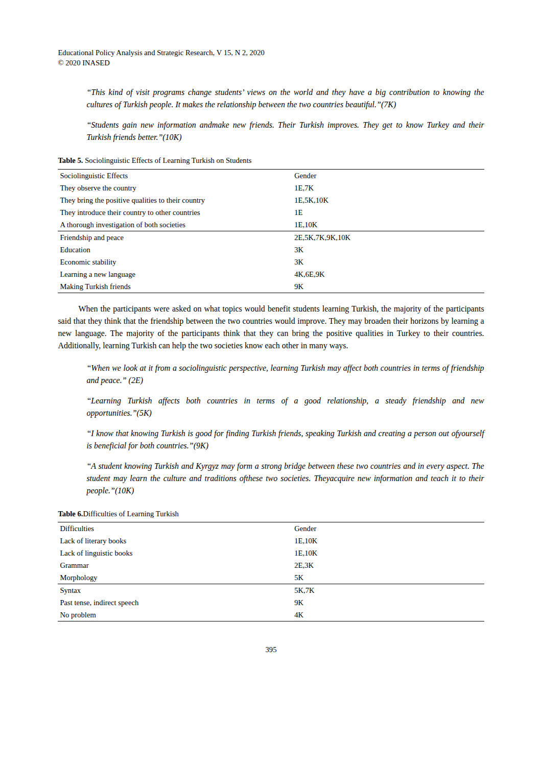Educational Policy Analysis and Strategic Research, V 15, N 2, 2020
© 2020 INASED
“This kind of visit programs change students’ views on the world and they have a big contribution to knowing the cultures of Turkish people. It makes the relationship between the two countries beautiful.”(7K)
“Students gain new information andmake new friends. Their Turkish improves. They get to know Turkey and their Turkish friends better.”(10K)
Table 5. Sociolinguistic Effects of Learning Turkish on Students
| Sociolinguistic Effects | Gender |
| --- | --- |
| They observe the country | 1E,7K |
| They bring the positive qualities to their country | 1E,5K,10K |
| They introduce their country to other countries | 1E |
| A thorough investigation of both societies | 1E,10K |
| Friendship and peace | 2E,5K,7K,9K,10K |
| Education | 3K |
| Economic stability | 3K |
| Learning a new language | 4K,6E,9K |
| Making Turkish friends | 9K |
When the participants were asked on what topics would benefit students learning Turkish, the majority of the participants said that they think that the friendship between the two countries would improve. They may broaden their horizons by learning a new language. The majority of the participants think that they can bring the positive qualities in Turkey to their countries. Additionally, learning Turkish can help the two societies know each other in many ways.
“When we look at it from a sociolinguistic perspective, learning Turkish may affect both countries in terms of friendship and peace.” (2E)
“Learning Turkish affects both countries in terms of a good relationship, a steady friendship and new opportunities.”(5K)
“I know that knowing Turkish is good for finding Turkish friends, speaking Turkish and creating a person out ofyourself is beneficial for both countries.”(9K)
“A student knowing Turkish and Kyrgyz may form a strong bridge between these two countries and in every aspect. The student may learn the culture and traditions ofthese two societies. Theyacquire new information and teach it to their people.”(10K)
Table 6. Difficulties of Learning Turkish
| Difficulties | Gender |
| --- | --- |
| Lack of literary books | 1E,10K |
| Lack of linguistic books | 1E,10K |
| Grammar | 2E,3K |
| Morphology | 5K |
| Syntax | 5K,7K |
| Past tense, indirect speech | 9K |
| No problem | 4K |
395